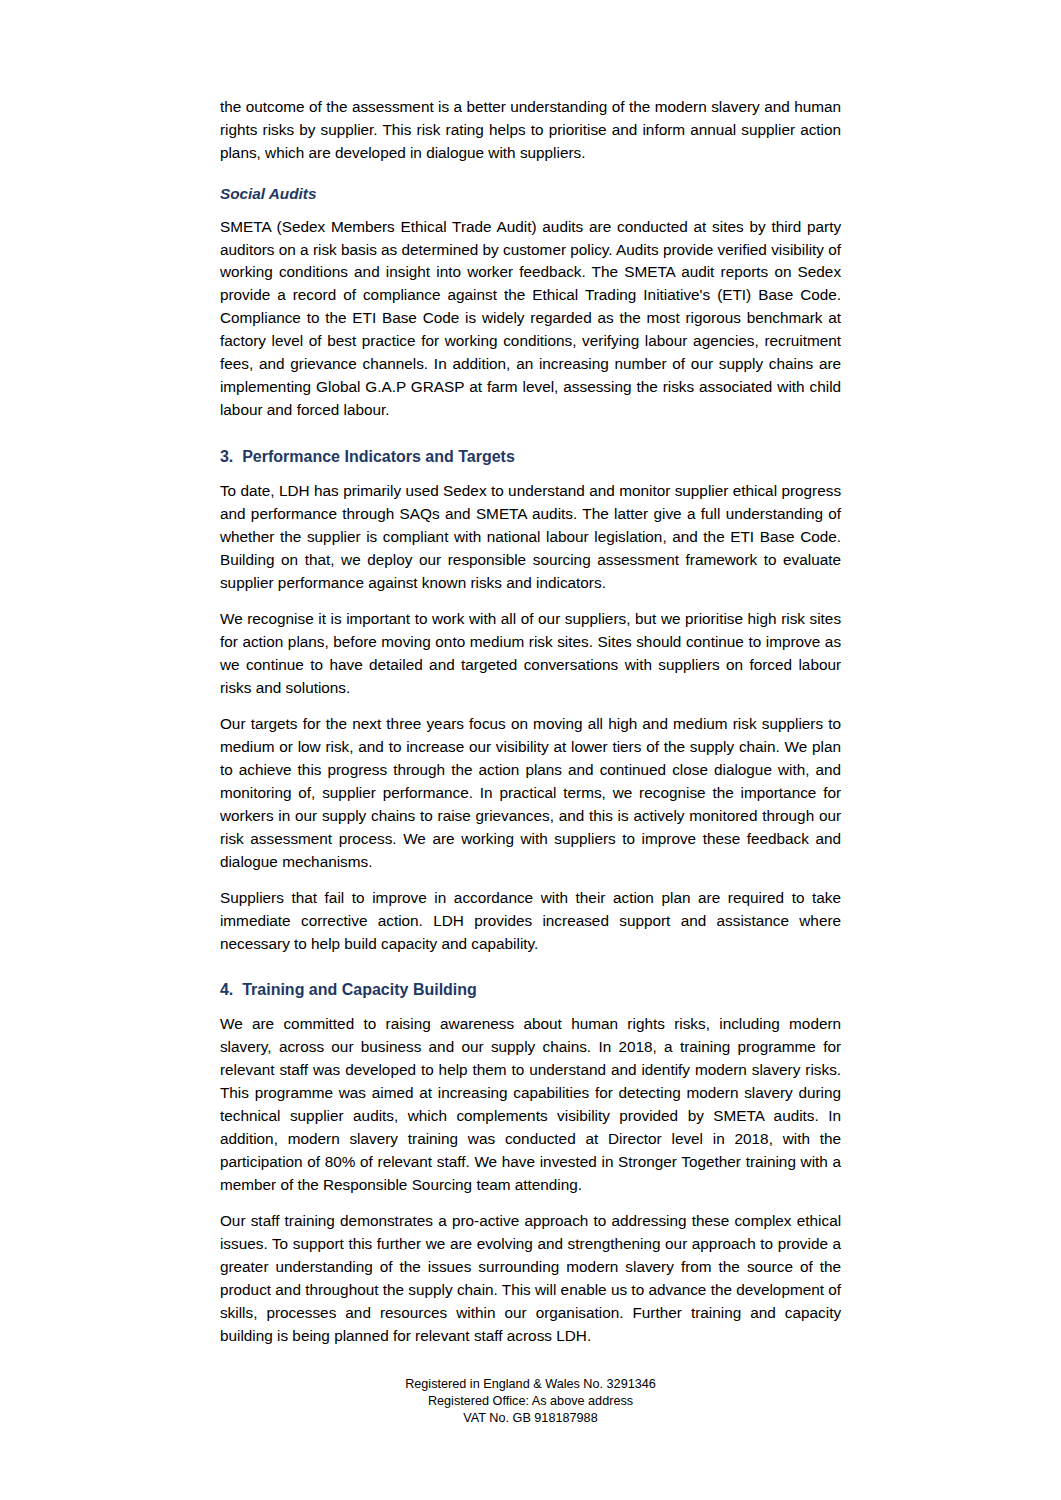the outcome of the assessment is a better understanding of the modern slavery and human rights risks by supplier. This risk rating helps to prioritise and inform annual supplier action plans, which are developed in dialogue with suppliers.
Social Audits
SMETA (Sedex Members Ethical Trade Audit) audits are conducted at sites by third party auditors on a risk basis as determined by customer policy. Audits provide verified visibility of working conditions and insight into worker feedback. The SMETA audit reports on Sedex provide a record of compliance against the Ethical Trading Initiative's (ETI) Base Code. Compliance to the ETI Base Code is widely regarded as the most rigorous benchmark at factory level of best practice for working conditions, verifying labour agencies, recruitment fees, and grievance channels. In addition, an increasing number of our supply chains are implementing Global G.A.P GRASP at farm level, assessing the risks associated with child labour and forced labour.
3. Performance Indicators and Targets
To date, LDH has primarily used Sedex to understand and monitor supplier ethical progress and performance through SAQs and SMETA audits. The latter give a full understanding of whether the supplier is compliant with national labour legislation, and the ETI Base Code. Building on that, we deploy our responsible sourcing assessment framework to evaluate supplier performance against known risks and indicators.
We recognise it is important to work with all of our suppliers, but we prioritise high risk sites for action plans, before moving onto medium risk sites. Sites should continue to improve as we continue to have detailed and targeted conversations with suppliers on forced labour risks and solutions.
Our targets for the next three years focus on moving all high and medium risk suppliers to medium or low risk, and to increase our visibility at lower tiers of the supply chain. We plan to achieve this progress through the action plans and continued close dialogue with, and monitoring of, supplier performance. In practical terms, we recognise the importance for workers in our supply chains to raise grievances, and this is actively monitored through our risk assessment process. We are working with suppliers to improve these feedback and dialogue mechanisms.
Suppliers that fail to improve in accordance with their action plan are required to take immediate corrective action. LDH provides increased support and assistance where necessary to help build capacity and capability.
4. Training and Capacity Building
We are committed to raising awareness about human rights risks, including modern slavery, across our business and our supply chains. In 2018, a training programme for relevant staff was developed to help them to understand and identify modern slavery risks. This programme was aimed at increasing capabilities for detecting modern slavery during technical supplier audits, which complements visibility provided by SMETA audits. In addition, modern slavery training was conducted at Director level in 2018, with the participation of 80% of relevant staff. We have invested in Stronger Together training with a member of the Responsible Sourcing team attending.
Our staff training demonstrates a pro-active approach to addressing these complex ethical issues. To support this further we are evolving and strengthening our approach to provide a greater understanding of the issues surrounding modern slavery from the source of the product and throughout the supply chain. This will enable us to advance the development of skills, processes and resources within our organisation. Further training and capacity building is being planned for relevant staff across LDH.
Registered in England & Wales No. 3291346
Registered Office: As above address
VAT No. GB 918187988